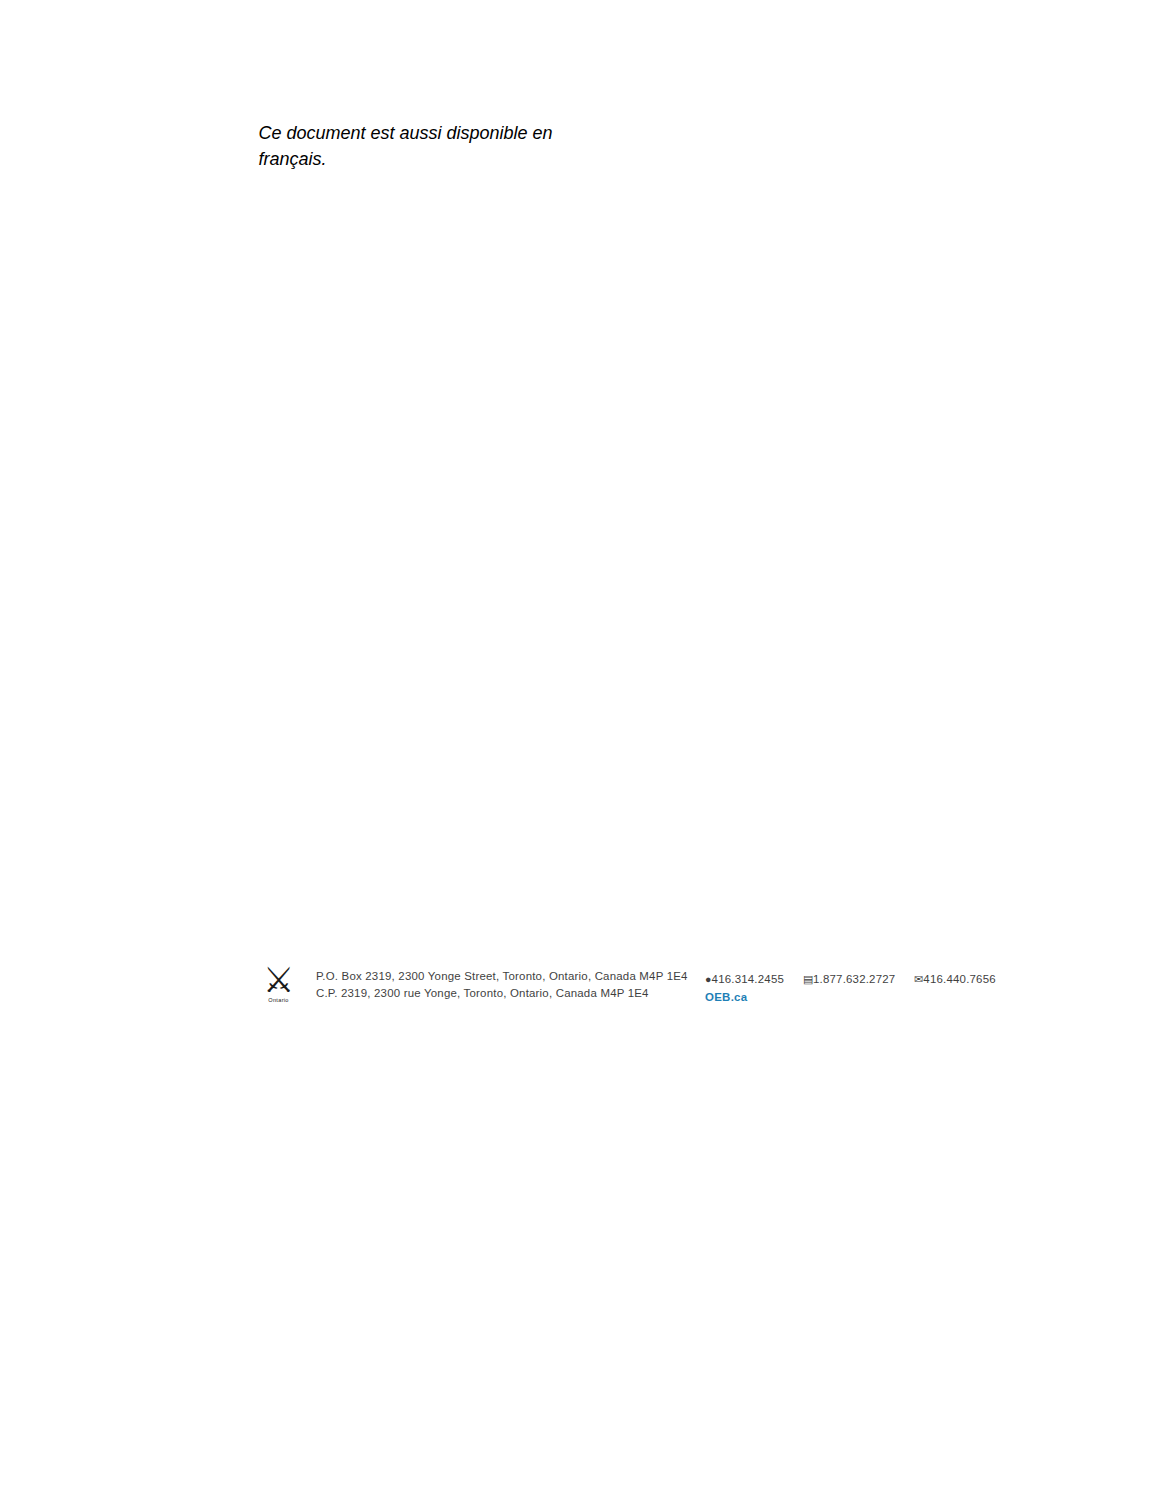Ce document est aussi disponible en français.
⚔ Ontario
P.O. Box 2319, 2300 Yonge Street, Toronto, Ontario, Canada M4P 1E4
C.P. 2319, 2300 rue Yonge, Toronto, Ontario, Canada M4P 1E4
●416.314.2455 ▤1.877.632.2727 ✉416.440.7656
OEB.ca